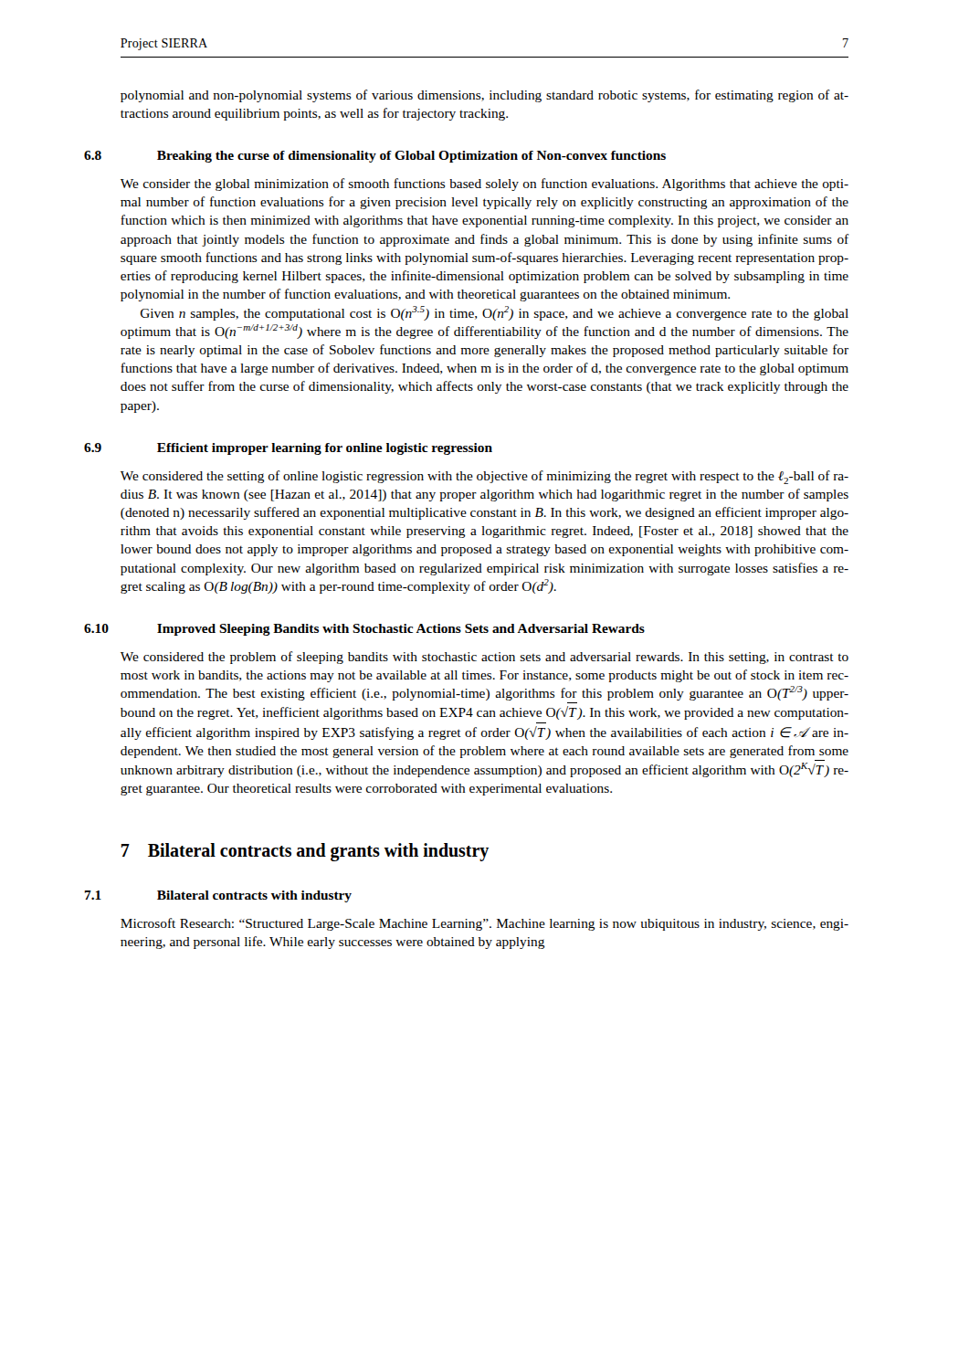Project SIERRA 7
polynomial and non-polynomial systems of various dimensions, including standard robotic systems, for estimating region of attractions around equilibrium points, as well as for trajectory tracking.
6.8 Breaking the curse of dimensionality of Global Optimization of Non-convex functions
We consider the global minimization of smooth functions based solely on function evaluations. Algorithms that achieve the optimal number of function evaluations for a given precision level typically rely on explicitly constructing an approximation of the function which is then minimized with algorithms that have exponential running-time complexity. In this project, we consider an approach that jointly models the function to approximate and finds a global minimum. This is done by using infinite sums of square smooth functions and has strong links with polynomial sum-of-squares hierarchies. Leveraging recent representation properties of reproducing kernel Hilbert spaces, the infinite-dimensional optimization problem can be solved by subsampling in time polynomial in the number of function evaluations, and with theoretical guarantees on the obtained minimum.
Given n samples, the computational cost is O(n3.5) in time, O(n2) in space, and we achieve a convergence rate to the global optimum that is O(n−m/d+1/2+3/d) where m is the degree of differentiability of the function and d the number of dimensions. The rate is nearly optimal in the case of Sobolev functions and more generally makes the proposed method particularly suitable for functions that have a large number of derivatives. Indeed, when m is in the order of d, the convergence rate to the global optimum does not suffer from the curse of dimensionality, which affects only the worst-case constants (that we track explicitly through the paper).
6.9 Efficient improper learning for online logistic regression
We considered the setting of online logistic regression with the objective of minimizing the regret with respect to the ℓ2-ball of radius B. It was known (see [Hazan et al., 2014]) that any proper algorithm which had logarithmic regret in the number of samples (denoted n) necessarily suffered an exponential multiplicative constant in B. In this work, we designed an efficient improper algorithm that avoids this exponential constant while preserving a logarithmic regret. Indeed, [Foster et al., 2018] showed that the lower bound does not apply to improper algorithms and proposed a strategy based on exponential weights with prohibitive computational complexity. Our new algorithm based on regularized empirical risk minimization with surrogate losses satisfies a regret scaling as O(B log(Bn)) with a per-round time-complexity of order O(d2).
6.10 Improved Sleeping Bandits with Stochastic Actions Sets and Adversarial Rewards
We considered the problem of sleeping bandits with stochastic action sets and adversarial rewards. In this setting, in contrast to most work in bandits, the actions may not be available at all times. For instance, some products might be out of stock in item recommendation. The best existing efficient (i.e., polynomial-time) algorithms for this problem only guarantee an O(T2/3) upper-bound on the regret. Yet, inefficient algorithms based on EXP4 can achieve O(√T). In this work, we provided a new computationally efficient algorithm inspired by EXP3 satisfying a regret of order O(√T) when the availabilities of each action i ∈ 𝒜 are independent. We then studied the most general version of the problem where at each round available sets are generated from some unknown arbitrary distribution (i.e., without the independence assumption) and proposed an efficient algorithm with O(2K√T) regret guarantee. Our theoretical results were corroborated with experimental evaluations.
7 Bilateral contracts and grants with industry
7.1 Bilateral contracts with industry
Microsoft Research: “Structured Large-Scale Machine Learning”. Machine learning is now ubiquitous in industry, science, engineering, and personal life. While early successes were obtained by applying